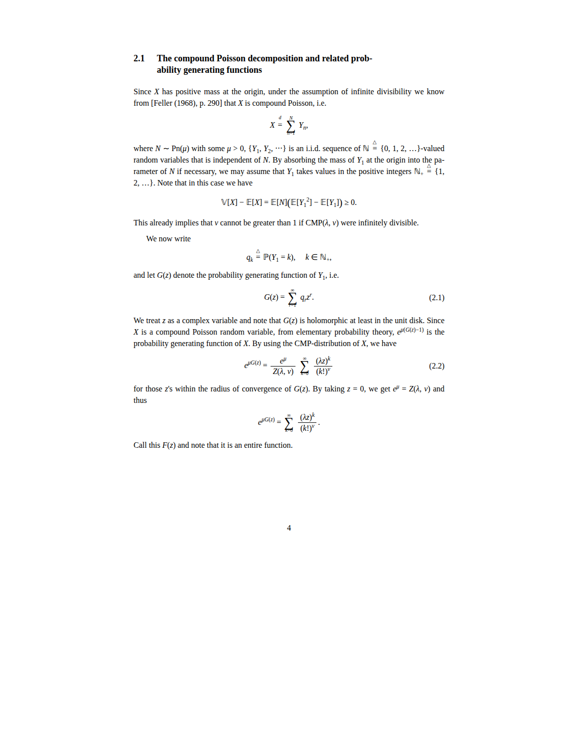2.1 The compound Poisson decomposition and related prob-ability generating functions
Since X has positive mass at the origin, under the assumption of infinite divisibility we know from [Feller (1968), p. 290] that X is compound Poisson, i.e.
X d= N∑n=1 Yn,
where N ∼ Pn(μ) with some μ > 0, {Y1, Y2, ⋅⋅⋅} is an i.i.d. sequence of ℕ △= {0, 1, 2, …}-valued random variables that is independent of N. By absorbing the mass of Y1 at the origin into the parameter of N if necessary, we may assume that Y1 takes values in the positive integers ℕ+ △= {1, 2, …}. Note that in this case we have
𝕍[X] − 𝔼[X] = 𝔼[N](𝔼[Y12] − 𝔼[Y1]) ≥ 0.
This already implies that ν cannot be greater than 1 if CMP(λ, ν) were infinitely divisible.
We now write
qk △= ℙ(Y1 = k), k ∈ ℕ+,
and let G(z) denote the probability generating function of Y1, i.e.
G(z) = ∞∑r=1 qrzr. (2.1)
We treat z as a complex variable and note that G(z) is holomorphic at least in the unit disk. Since X is a compound Poisson random variable, from elementary probability theory, eμ(G(z)−1) is the probability generating function of X. By using the CMP-distribution of X, we have
eμG(z) = eμ Z(λ, ν) ∞∑k=0 (λz)k(k!)ν (2.2)
for those z's within the radius of convergence of G(z). By taking z = 0, we get eμ = Z(λ, ν) and thus
eμG(z) = ∞∑k=0 (λz)k(k!)ν.
Call this F(z) and note that it is an entire function.
4